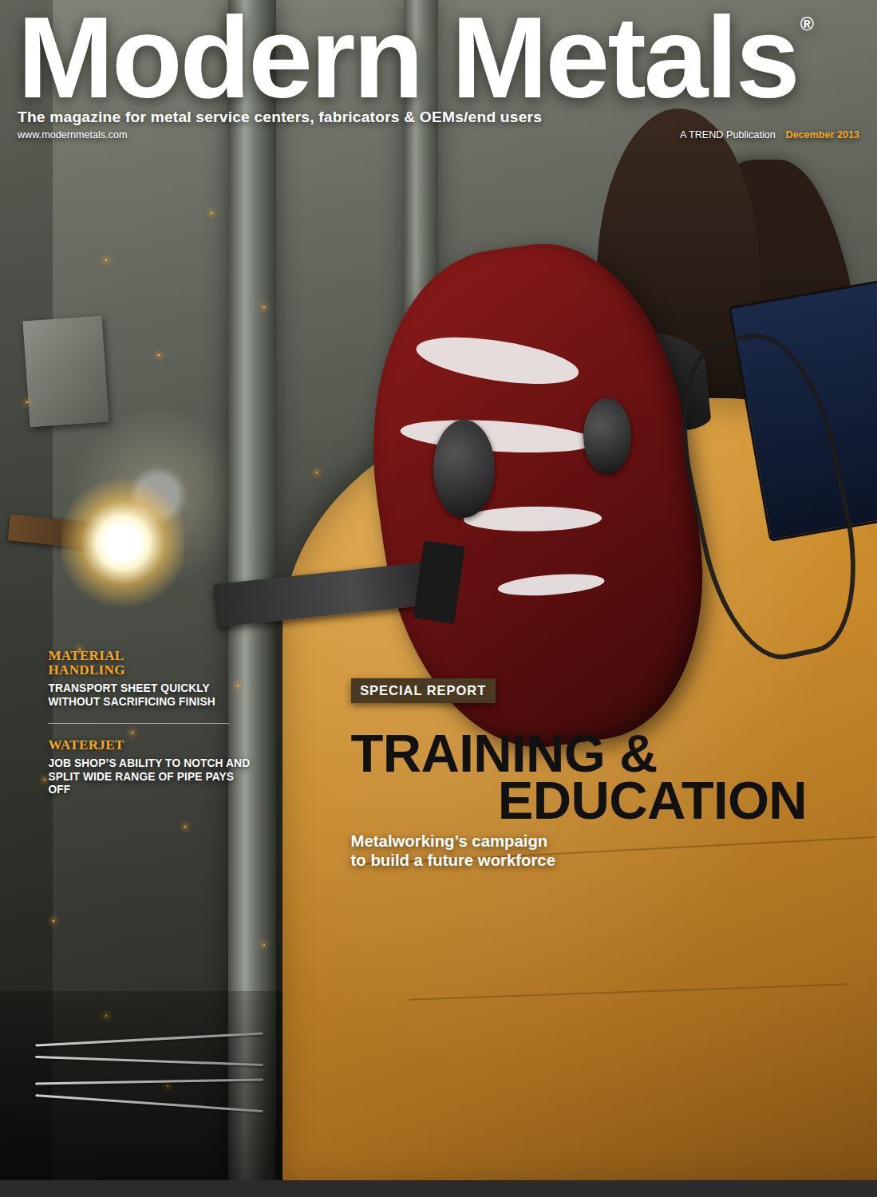Modern Metals®
The magazine for metal service centers, fabricators & OEMs/end users
www.modernmetals.com A TREND Publication December 2013
Material
Handling
Transport sheet quickly without sacrificing finish
Waterjet
Job shop’s ability to notch and split wide range of pipe pays off
Special Report
Training & Education
Metalworking’s campaign
to build a future workforce